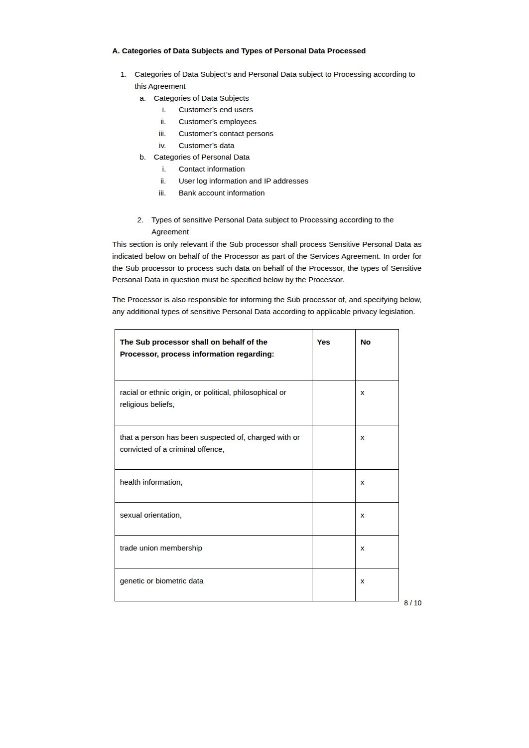A. Categories of Data Subjects and Types of Personal Data Processed
Categories of Data Subject’s and Personal Data subject to Processing according to this Agreement
Categories of Data Subjects
Customer’s end users
Customer’s employees
Customer’s contact persons
Customer’s data
Categories of Personal Data
Contact information
User log information and IP addresses
Bank account information
Types of sensitive Personal Data subject to Processing according to the Agreement
This section is only relevant if the Sub processor shall process Sensitive Personal Data as indicated below on behalf of the Processor as part of the Services Agreement. In order for the Sub processor to process such data on behalf of the Processor, the types of Sensitive Personal Data in question must be specified below by the Processor.
The Processor is also responsible for informing the Sub processor of, and specifying below, any additional types of sensitive Personal Data according to applicable privacy legislation.
| The Sub processor shall on behalf of the Processor, process information regarding: | Yes | No |
| --- | --- | --- |
| racial or ethnic origin, or political, philosophical or religious beliefs, | | x |
| that a person has been suspected of, charged with or convicted of a criminal offence, | | x |
| health information, | | x |
| sexual orientation, | | x |
| trade union membership | | x |
| genetic or biometric data | | x |
8 / 10